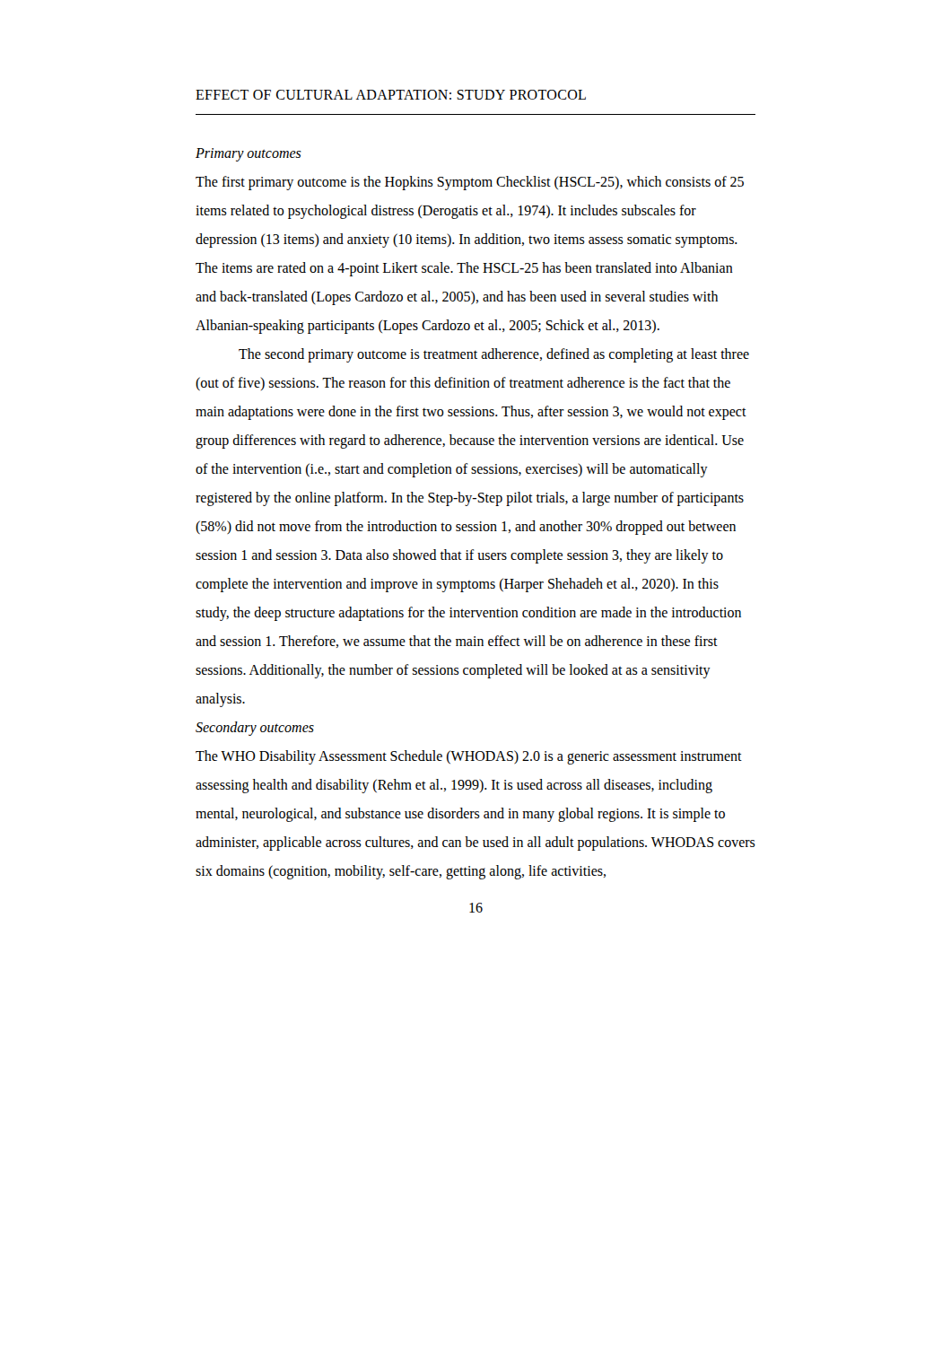EFFECT OF CULTURAL ADAPTATION: STUDY PROTOCOL
Primary outcomes
The first primary outcome is the Hopkins Symptom Checklist (HSCL-25), which consists of 25 items related to psychological distress (Derogatis et al., 1974). It includes subscales for depression (13 items) and anxiety (10 items). In addition, two items assess somatic symptoms. The items are rated on a 4-point Likert scale. The HSCL-25 has been translated into Albanian and back-translated (Lopes Cardozo et al., 2005), and has been used in several studies with Albanian-speaking participants (Lopes Cardozo et al., 2005; Schick et al., 2013).
The second primary outcome is treatment adherence, defined as completing at least three (out of five) sessions. The reason for this definition of treatment adherence is the fact that the main adaptations were done in the first two sessions. Thus, after session 3, we would not expect group differences with regard to adherence, because the intervention versions are identical. Use of the intervention (i.e., start and completion of sessions, exercises) will be automatically registered by the online platform. In the Step-by-Step pilot trials, a large number of participants (58%) did not move from the introduction to session 1, and another 30% dropped out between session 1 and session 3. Data also showed that if users complete session 3, they are likely to complete the intervention and improve in symptoms (Harper Shehadeh et al., 2020). In this study, the deep structure adaptations for the intervention condition are made in the introduction and session 1. Therefore, we assume that the main effect will be on adherence in these first sessions. Additionally, the number of sessions completed will be looked at as a sensitivity analysis.
Secondary outcomes
The WHO Disability Assessment Schedule (WHODAS) 2.0 is a generic assessment instrument assessing health and disability (Rehm et al., 1999). It is used across all diseases, including mental, neurological, and substance use disorders and in many global regions. It is simple to administer, applicable across cultures, and can be used in all adult populations. WHODAS covers six domains (cognition, mobility, self-care, getting along, life activities,
16